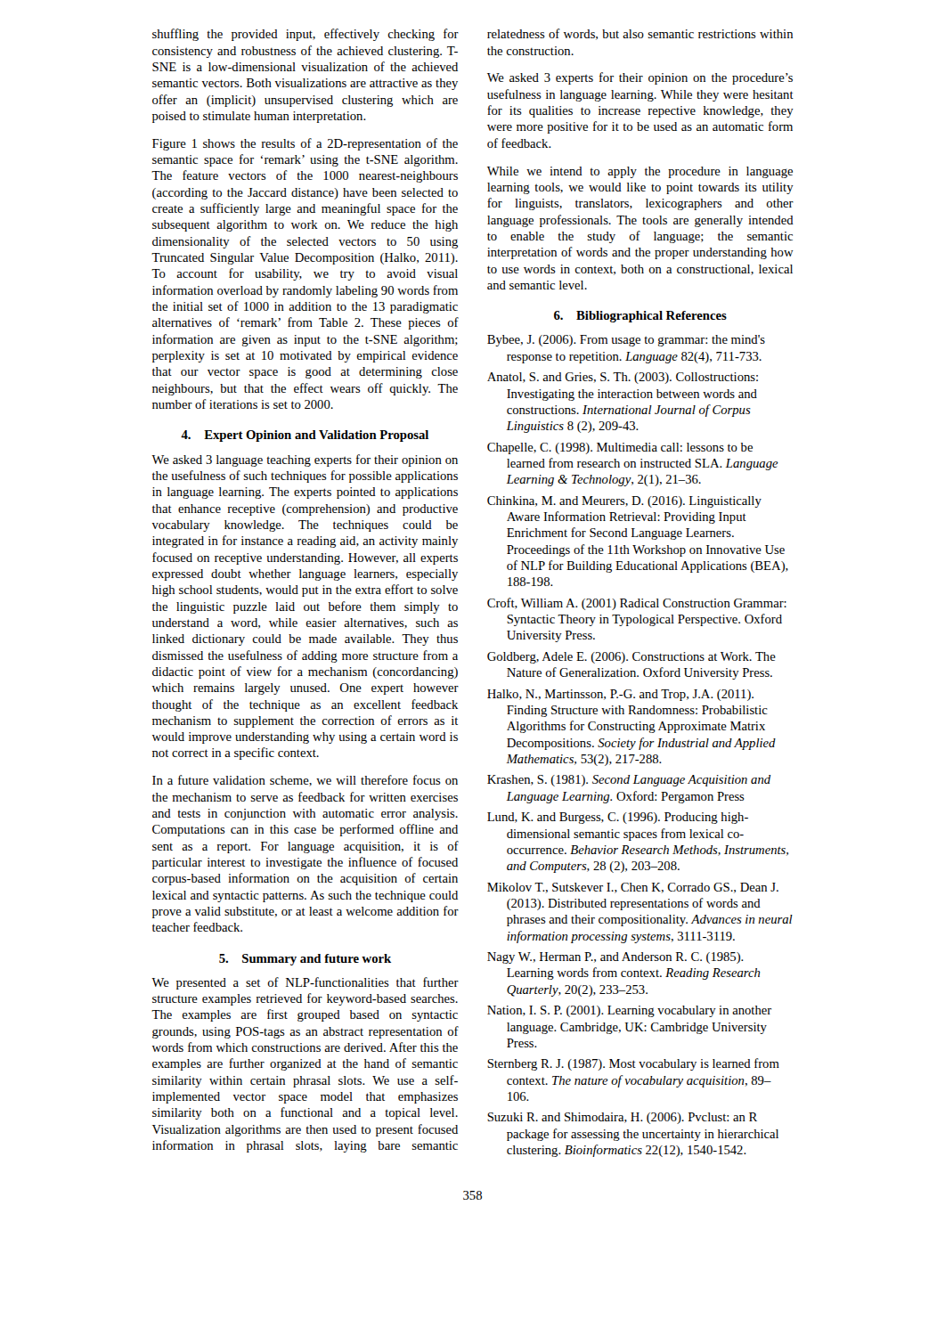shuffling the provided input, effectively checking for consistency and robustness of the achieved clustering. T-SNE is a low-dimensional visualization of the achieved semantic vectors. Both visualizations are attractive as they offer an (implicit) unsupervised clustering which are poised to stimulate human interpretation.
Figure 1 shows the results of a 2D-representation of the semantic space for ‘remark’ using the t-SNE algorithm. The feature vectors of the 1000 nearest-neighbours (according to the Jaccard distance) have been selected to create a sufficiently large and meaningful space for the subsequent algorithm to work on. We reduce the high dimensionality of the selected vectors to 50 using Truncated Singular Value Decomposition (Halko, 2011). To account for usability, we try to avoid visual information overload by randomly labeling 90 words from the initial set of 1000 in addition to the 13 paradigmatic alternatives of ‘remark’ from Table 2. These pieces of information are given as input to the t-SNE algorithm; perplexity is set at 10 motivated by empirical evidence that our vector space is good at determining close neighbours, but that the effect wears off quickly. The number of iterations is set to 2000.
4. Expert Opinion and Validation Proposal
We asked 3 language teaching experts for their opinion on the usefulness of such techniques for possible applications in language learning. The experts pointed to applications that enhance receptive (comprehension) and productive vocabulary knowledge. The techniques could be integrated in for instance a reading aid, an activity mainly focused on receptive understanding. However, all experts expressed doubt whether language learners, especially high school students, would put in the extra effort to solve the linguistic puzzle laid out before them simply to understand a word, while easier alternatives, such as linked dictionary could be made available. They thus dismissed the usefulness of adding more structure from a didactic point of view for a mechanism (concordancing) which remains largely unused. One expert however thought of the technique as an excellent feedback mechanism to supplement the correction of errors as it would improve understanding why using a certain word is not correct in a specific context.
In a future validation scheme, we will therefore focus on the mechanism to serve as feedback for written exercises and tests in conjunction with automatic error analysis. Computations can in this case be performed offline and sent as a report. For language acquisition, it is of particular interest to investigate the influence of focused corpus-based information on the acquisition of certain lexical and syntactic patterns. As such the technique could prove a valid substitute, or at least a welcome addition for teacher feedback.
5. Summary and future work
We presented a set of NLP-functionalities that further structure examples retrieved for keyword-based searches. The examples are first grouped based on syntactic grounds, using POS-tags as an abstract representation of words from which constructions are derived. After this the examples are further organized at the hand of semantic similarity within certain phrasal slots. We use a self-implemented vector space model that emphasizes similarity both on a functional and a topical level. Visualization algorithms are then used to present focused information in phrasal slots, laying bare semantic relatedness of words, but also semantic restrictions within the construction.
We asked 3 experts for their opinion on the procedure’s usefulness in language learning. While they were hesitant for its qualities to increase repective knowledge, they were more positive for it to be used as an automatic form of feedback.
While we intend to apply the procedure in language learning tools, we would like to point towards its utility for linguists, translators, lexicographers and other language professionals. The tools are generally intended to enable the study of language; the semantic interpretation of words and the proper understanding how to use words in context, both on a constructional, lexical and semantic level.
6. Bibliographical References
Bybee, J. (2006). From usage to grammar: the mind's response to repetition. Language 82(4), 711-733.
Anatol, S. and Gries, S. Th. (2003). Collostructions: Investigating the interaction between words and constructions. International Journal of Corpus Linguistics 8 (2), 209-43.
Chapelle, C. (1998). Multimedia call: lessons to be learned from research on instructed SLA. Language Learning & Technology, 2(1), 21–36.
Chinkina, M. and Meurers, D. (2016). Linguistically Aware Information Retrieval: Providing Input Enrichment for Second Language Learners. Proceedings of the 11th Workshop on Innovative Use of NLP for Building Educational Applications (BEA), 188-198.
Croft, William A. (2001) Radical Construction Grammar: Syntactic Theory in Typological Perspective. Oxford University Press.
Goldberg, Adele E. (2006). Constructions at Work. The Nature of Generalization. Oxford University Press.
Halko, N., Martinsson, P.-G. and Trop, J.A. (2011). Finding Structure with Randomness: Probabilistic Algorithms for Constructing Approximate Matrix Decompositions. Society for Industrial and Applied Mathematics, 53(2), 217-288.
Krashen, S. (1981). Second Language Acquisition and Language Learning. Oxford: Pergamon Press
Lund, K. and Burgess, C. (1996). Producing high-dimensional semantic spaces from lexical co-occurrence. Behavior Research Methods, Instruments, and Computers, 28 (2), 203–208.
Mikolov T., Sutskever I., Chen K, Corrado GS., Dean J. (2013). Distributed representations of words and phrases and their compositionality. Advances in neural information processing systems, 3111-3119.
Nagy W., Herman P., and Anderson R. C. (1985). Learning words from context. Reading Research Quarterly, 20(2), 233–253.
Nation, I. S. P. (2001). Learning vocabulary in another language. Cambridge, UK: Cambridge University Press.
Sternberg R. J. (1987). Most vocabulary is learned from context. The nature of vocabulary acquisition, 89–106.
Suzuki R. and Shimodaira, H. (2006). Pvclust: an R package for assessing the uncertainty in hierarchical clustering. Bioinformatics 22(12), 1540-1542.
358